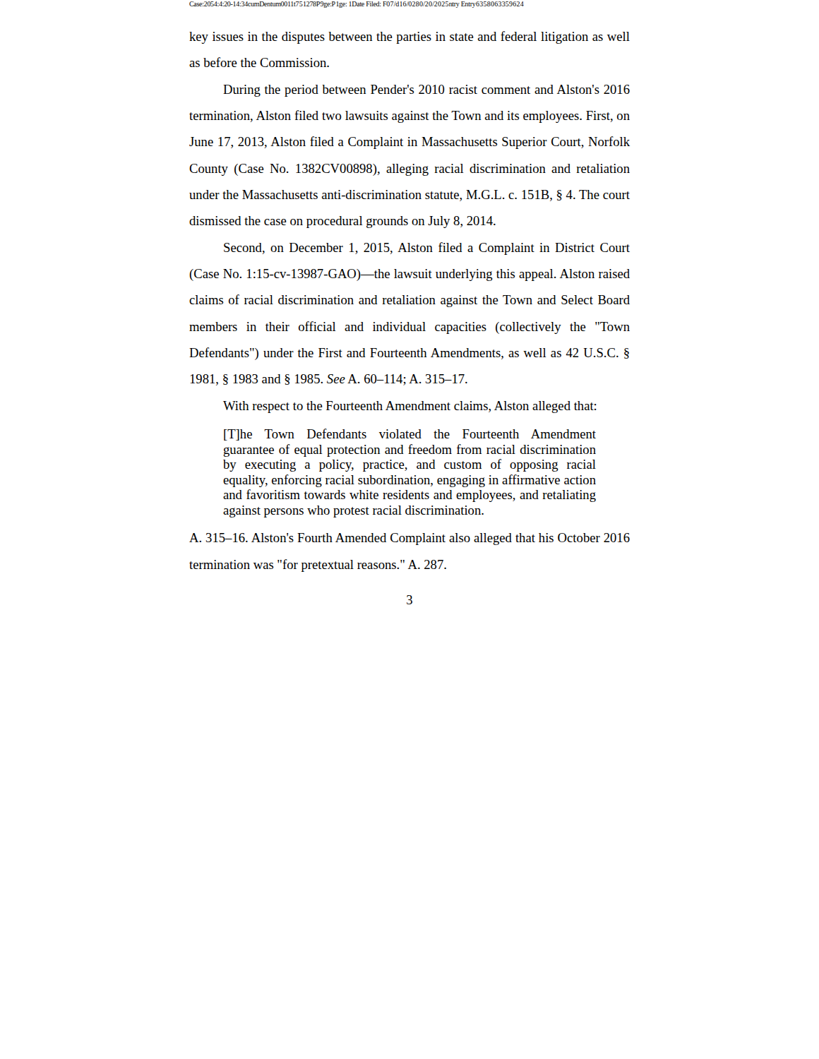Case:2054:4:20-14:34cumDentum0011t7 5 1278P 9ge:P 1ge: 1Date Filed: F0 7 /d 1 6 /0 2 8 0 /2 0 /2 0 2 5 ntry Entry 6 3 5 8 0 6 3 3 5 9 6 2 4
key issues in the disputes between the parties in state and federal litigation as well as before the Commission.
During the period between Pender's 2010 racist comment and Alston's 2016 termination, Alston filed two lawsuits against the Town and its employees. First, on June 17, 2013, Alston filed a Complaint in Massachusetts Superior Court, Norfolk County (Case No. 1382CV00898), alleging racial discrimination and retaliation under the Massachusetts anti-discrimination statute, M.G.L. c. 151B, § 4. The court dismissed the case on procedural grounds on July 8, 2014.
Second, on December 1, 2015, Alston filed a Complaint in District Court (Case No. 1:15-cv-13987-GAO)—the lawsuit underlying this appeal. Alston raised claims of racial discrimination and retaliation against the Town and Select Board members in their official and individual capacities (collectively the "Town Defendants") under the First and Fourteenth Amendments, as well as 42 U.S.C. § 1981, § 1983 and § 1985. See A. 60–114; A. 315–17.
With respect to the Fourteenth Amendment claims, Alston alleged that:
[T]he Town Defendants violated the Fourteenth Amendment guarantee of equal protection and freedom from racial discrimination by executing a policy, practice, and custom of opposing racial equality, enforcing racial subordination, engaging in affirmative action and favoritism towards white residents and employees, and retaliating against persons who protest racial discrimination.
A. 315–16. Alston's Fourth Amended Complaint also alleged that his October 2016 termination was "for pretextual reasons." A. 287.
3